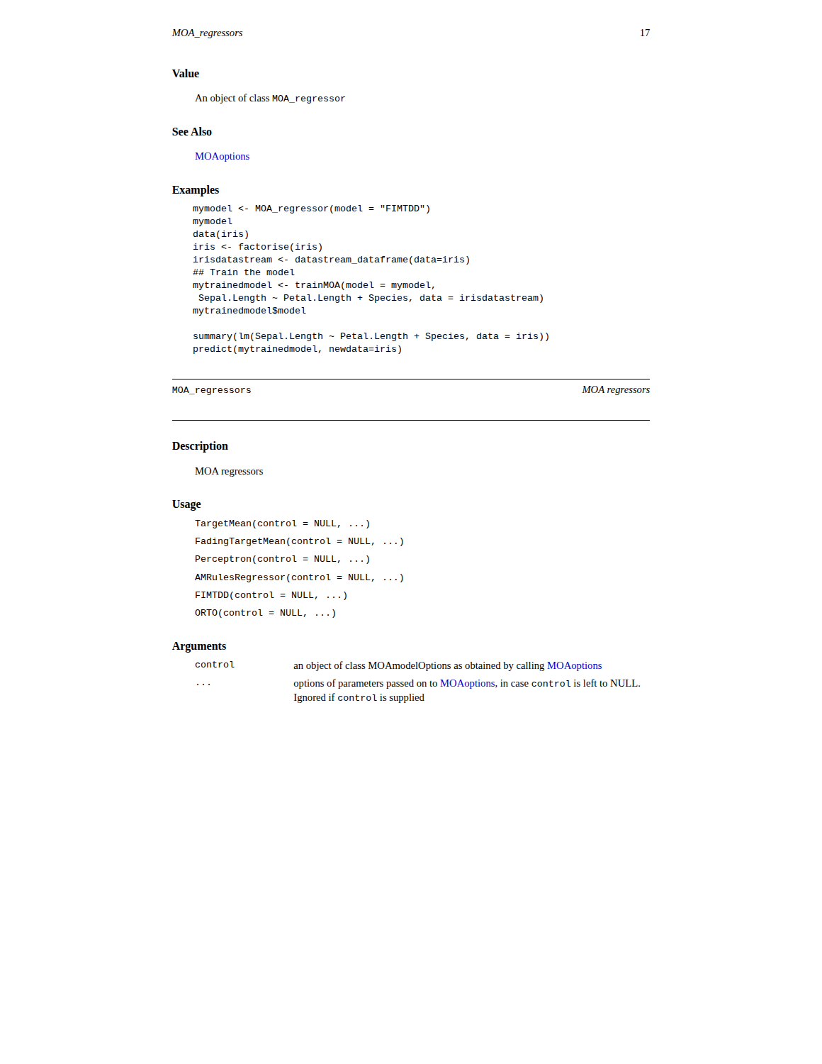MOA_regressors 17
Value
An object of class MOA_regressor
See Also
MOAoptions
Examples
mymodel <- MOA_regressor(model = "FIMTDD")
mymodel
data(iris)
iris <- factorise(iris)
irisdatastream <- datastream_dataframe(data=iris)
## Train the model
mytrainedmodel <- trainMOA(model = mymodel,
 Sepal.Length ~ Petal.Length + Species, data = irisdatastream)
mytrainedmodel$model

summary(lm(Sepal.Length ~ Petal.Length + Species, data = iris))
predict(mytrainedmodel, newdata=iris)
MOA_regressors MOA regressors
Description
MOA regressors
Usage
TargetMean(control = NULL, ...)
FadingTargetMean(control = NULL, ...)
Perceptron(control = NULL, ...)
AMRulesRegressor(control = NULL, ...)
FIMTDD(control = NULL, ...)
ORTO(control = NULL, ...)
Arguments
control
an object of class MOAmodelOptions as obtained by calling MOAoptions
...
options of parameters passed on to MOAoptions, in case control is left to NULL. Ignored if control is supplied